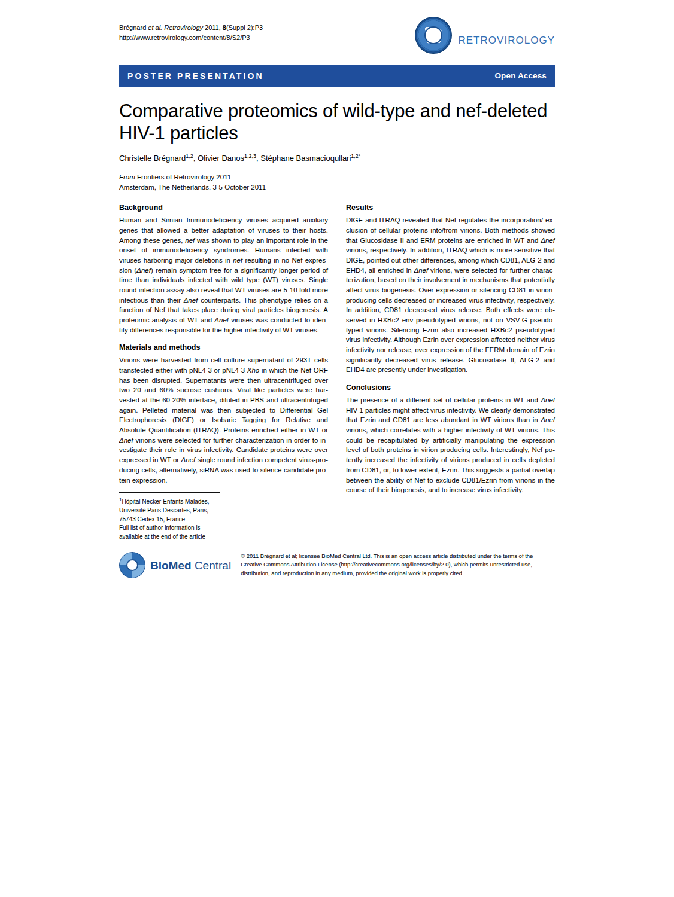Brégnard et al. Retrovirology 2011, 8(Suppl 2):P3
http://www.retrovirology.com/content/8/S2/P3
Retrovirology
Poster presentation
Open Access
Comparative proteomics of wild-type and nef-deleted HIV-1 particles
Christelle Brégnard1,2, Olivier Danos1,2,3, Stéphane Basmacioqullari1,2*
From Frontiers of Retrovirology 2011
Amsterdam, The Netherlands. 3-5 October 2011
Background
Human and Simian Immunodeficiency viruses acquired auxiliary genes that allowed a better adaptation of viruses to their hosts. Among these genes, nef was shown to play an important role in the onset of immunodeficiency syndromes. Humans infected with viruses harboring major deletions in nef resulting in no Nef expression (Δnef) remain symptom-free for a significantly longer period of time than individuals infected with wild type (WT) viruses. Single round infection assay also reveal that WT viruses are 5-10 fold more infectious than their Δnef counterparts. This phenotype relies on a function of Nef that takes place during viral particles biogenesis. A proteomic analysis of WT and Δnef viruses was conducted to identify differences responsible for the higher infectivity of WT viruses.
Materials and methods
Virions were harvested from cell culture supernatant of 293T cells transfected either with pNL4-3 or pNL4-3 Xho in which the Nef ORF has been disrupted. Supernatants were then ultracentrifuged over two 20 and 60% sucrose cushions. Viral like particles were harvested at the 60-20% interface, diluted in PBS and ultracentrifuged again. Pelleted material was then subjected to Differential Gel Electrophoresis (DIGE) or Isobaric Tagging for Relative and Absolute Quantification (ITRAQ). Proteins enriched either in WT or Δnef virions were selected for further characterization in order to investigate their role in virus infectivity. Candidate proteins were over expressed in WT or Δnef single round infection competent virus-producing cells, alternatively, siRNA was used to silence candidate protein expression.
1Hôpital Necker-Enfants Malades, Université Paris Descartes, Paris, 75743 Cedex 15, France
Full list of author information is available at the end of the article
Results
DIGE and ITRAQ revealed that Nef regulates the incorporation/ exclusion of cellular proteins into/from virions. Both methods showed that Glucosidase II and ERM proteins are enriched in WT and Δnef virions, respectively. In addition, ITRAQ which is more sensitive that DIGE, pointed out other differences, among which CD81, ALG-2 and EHD4, all enriched in Δnef virions, were selected for further characterization, based on their involvement in mechanisms that potentially affect virus biogenesis. Over expression or silencing CD81 in virion-producing cells decreased or increased virus infectivity, respectively. In addition, CD81 decreased virus release. Both effects were observed in HXBc2 env pseudotyped virions, not on VSV-G pseudotyped virions. Silencing Ezrin also increased HXBc2 pseudotyped virus infectivity. Although Ezrin over expression affected neither virus infectivity nor release, over expression of the FERM domain of Ezrin significantly decreased virus release. Glucosidase II, ALG-2 and EHD4 are presently under investigation.
Conclusions
The presence of a different set of cellular proteins in WT and Δnef HIV-1 particles might affect virus infectivity. We clearly demonstrated that Ezrin and CD81 are less abundant in WT virions than in Δnef virions, which correlates with a higher infectivity of WT virions. This could be recapitulated by artificially manipulating the expression level of both proteins in virion producing cells. Interestingly, Nef potently increased the infectivity of virions produced in cells depleted from CD81, or, to lower extent, Ezrin. This suggests a partial overlap between the ability of Nef to exclude CD81/Ezrin from virions in the course of their biogenesis, and to increase virus infectivity.
BioMed Central
© 2011 Brégnard et al; licensee BioMed Central Ltd. This is an open access article distributed under the terms of the Creative Commons Attribution License (http://creativecommons.org/licenses/by/2.0), which permits unrestricted use, distribution, and reproduction in any medium, provided the original work is properly cited.